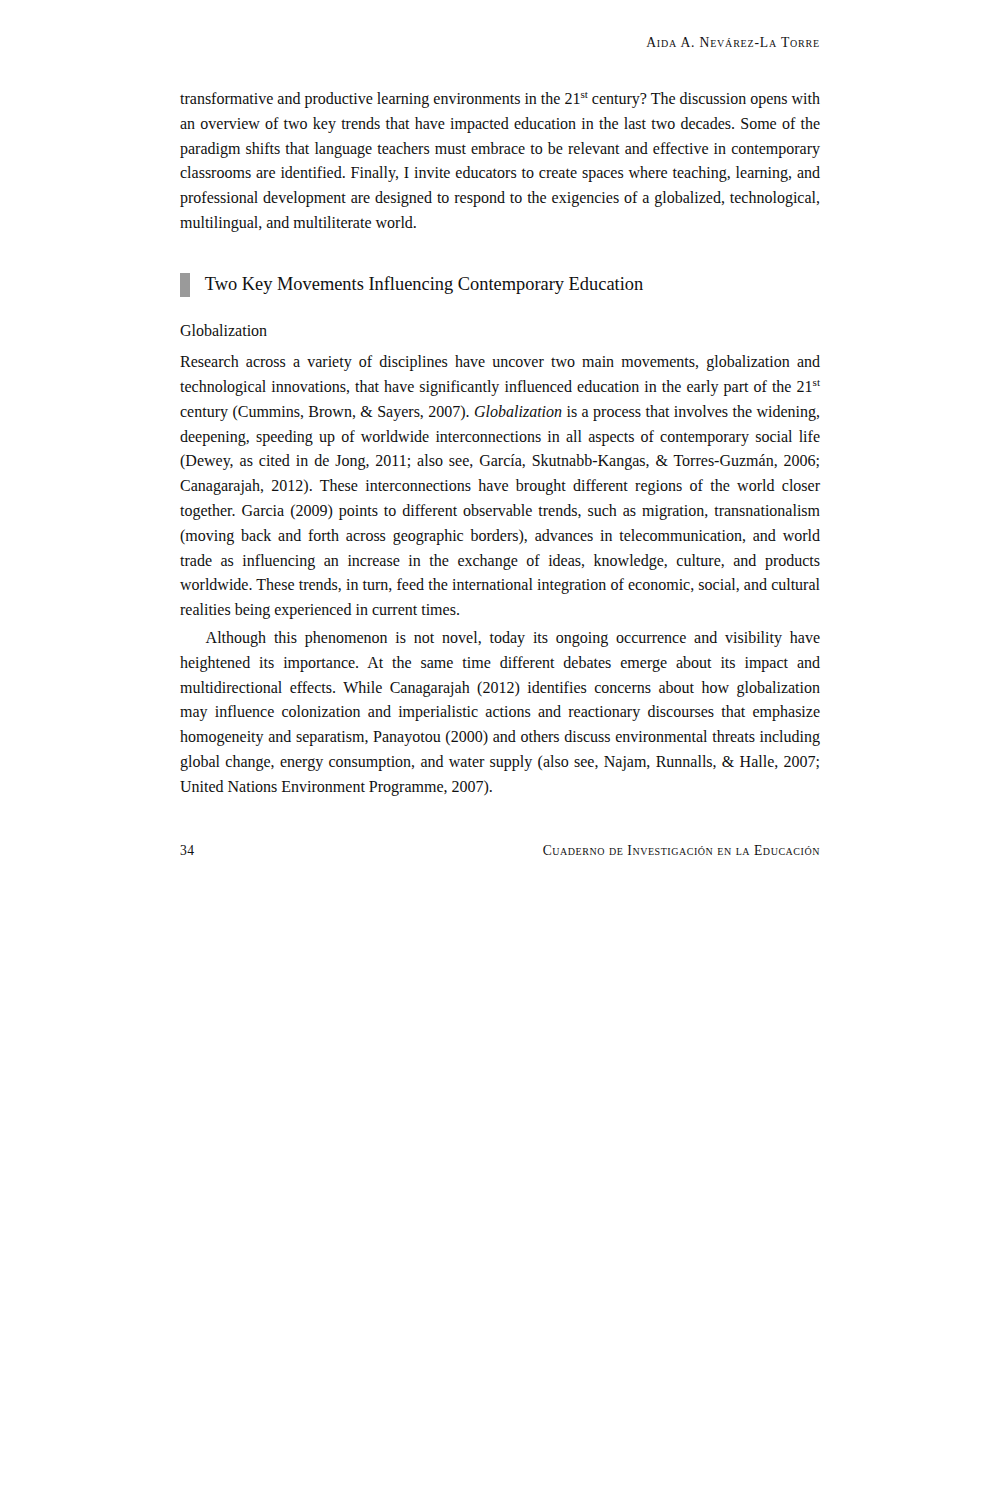Aida A. Nevárez-La Torre
transformative and productive learning environments in the 21st century? The discussion opens with an overview of two key trends that have impacted education in the last two decades. Some of the paradigm shifts that language teachers must embrace to be relevant and effective in contemporary classrooms are identified. Finally, I invite educators to create spaces where teaching, learning, and professional development are designed to respond to the exigencies of a globalized, technological, multilingual, and multiliterate world.
Two Key Movements Influencing Contemporary Education
Globalization
Research across a variety of disciplines have uncover two main movements, globalization and technological innovations, that have significantly influenced education in the early part of the 21st century (Cummins, Brown, & Sayers, 2007). Globalization is a process that involves the widening, deepening, speeding up of worldwide interconnections in all aspects of contemporary social life (Dewey, as cited in de Jong, 2011; also see, García, Skutnabb-Kangas, & Torres-Guzmán, 2006; Canagarajah, 2012). These interconnections have brought different regions of the world closer together. Garcia (2009) points to different observable trends, such as migration, transnationalism (moving back and forth across geographic borders), advances in telecommunication, and world trade as influencing an increase in the exchange of ideas, knowledge, culture, and products worldwide. These trends, in turn, feed the international integration of economic, social, and cultural realities being experienced in current times.
Although this phenomenon is not novel, today its ongoing occurrence and visibility have heightened its importance. At the same time different debates emerge about its impact and multidirectional effects. While Canagarajah (2012) identifies concerns about how globalization may influence colonization and imperialistic actions and reactionary discourses that emphasize homogeneity and separatism, Panayotou (2000) and others discuss environmental threats including global change, energy consumption, and water supply (also see, Najam, Runnalls, & Halle, 2007; United Nations Environment Programme, 2007).
34 Cuaderno de Investigación en la Educación